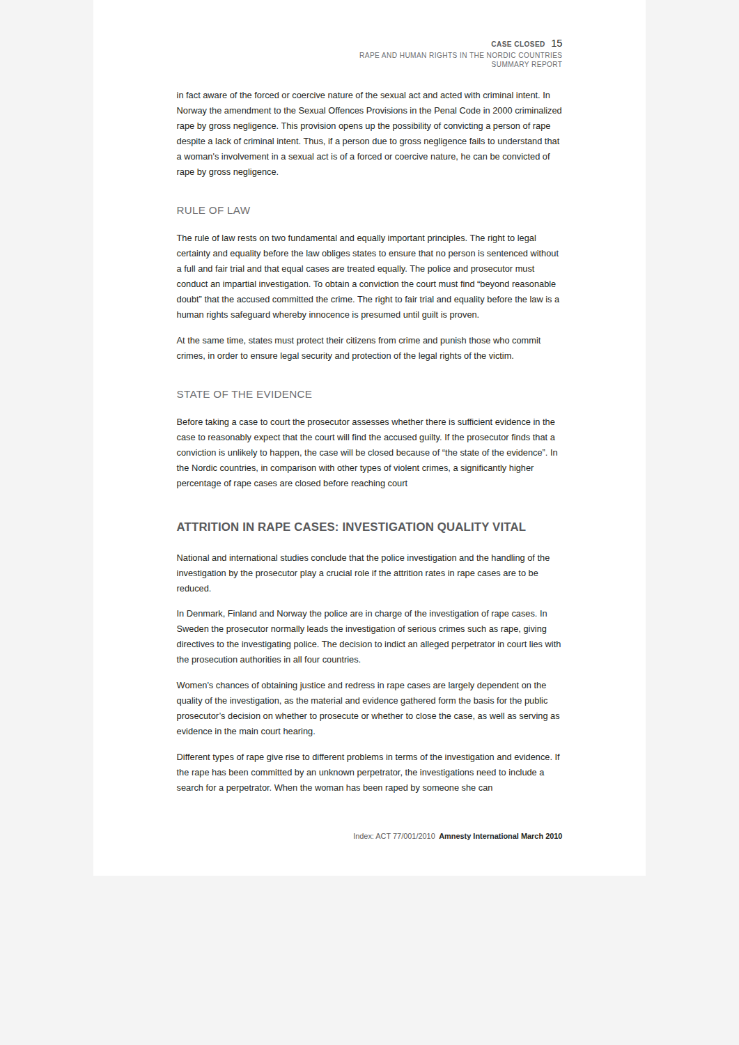Case Closed 15
Rape and Human Rights in the Nordic Countries
Summary Report
in fact aware of the forced or coercive nature of the sexual act and acted with criminal intent. In Norway the amendment to the Sexual Offences Provisions in the Penal Code in 2000 criminalized rape by gross negligence. This provision opens up the possibility of convicting a person of rape despite a lack of criminal intent. Thus, if a person due to gross negligence fails to understand that a woman's involvement in a sexual act is of a forced or coercive nature, he can be convicted of rape by gross negligence.
Rule of law
The rule of law rests on two fundamental and equally important principles. The right to legal certainty and equality before the law obliges states to ensure that no person is sentenced without a full and fair trial and that equal cases are treated equally. The police and prosecutor must conduct an impartial investigation. To obtain a conviction the court must find “beyond reasonable doubt” that the accused committed the crime. The right to fair trial and equality before the law is a human rights safeguard whereby innocence is presumed until guilt is proven.
At the same time, states must protect their citizens from crime and punish those who commit crimes, in order to ensure legal security and protection of the legal rights of the victim.
State of the evidence
Before taking a case to court the prosecutor assesses whether there is sufficient evidence in the case to reasonably expect that the court will find the accused guilty. If the prosecutor finds that a conviction is unlikely to happen, the case will be closed because of “the state of the evidence”. In the Nordic countries, in comparison with other types of violent crimes, a significantly higher percentage of rape cases are closed before reaching court
Attrition in rape cases: investigation quality vital
National and international studies conclude that the police investigation and the handling of the investigation by the prosecutor play a crucial role if the attrition rates in rape cases are to be reduced.
In Denmark, Finland and Norway the police are in charge of the investigation of rape cases. In Sweden the prosecutor normally leads the investigation of serious crimes such as rape, giving directives to the investigating police. The decision to indict an alleged perpetrator in court lies with the prosecution authorities in all four countries.
Women's chances of obtaining justice and redress in rape cases are largely dependent on the quality of the investigation, as the material and evidence gathered form the basis for the public prosecutor’s decision on whether to prosecute or whether to close the case, as well as serving as evidence in the main court hearing.
Different types of rape give rise to different problems in terms of the investigation and evidence. If the rape has been committed by an unknown perpetrator, the investigations need to include a search for a perpetrator. When the woman has been raped by someone she can
Index: ACT 77/001/2010 Amnesty International March 2010